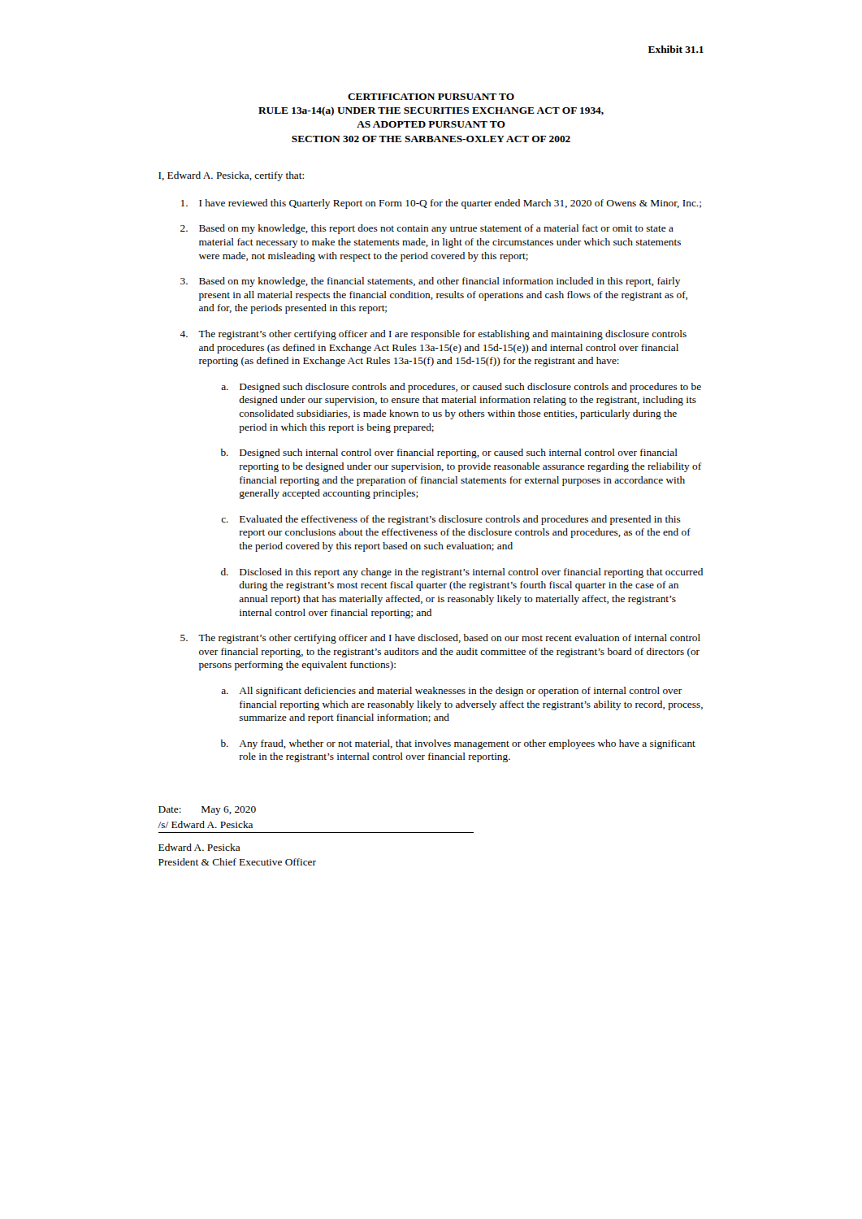Exhibit 31.1
CERTIFICATION PURSUANT TO
RULE 13a-14(a) UNDER THE SECURITIES EXCHANGE ACT OF 1934,
AS ADOPTED PURSUANT TO
SECTION 302 OF THE SARBANES-OXLEY ACT OF 2002
I, Edward A. Pesicka, certify that:
I have reviewed this Quarterly Report on Form 10-Q for the quarter ended March 31, 2020 of Owens & Minor, Inc.;
Based on my knowledge, this report does not contain any untrue statement of a material fact or omit to state a material fact necessary to make the statements made, in light of the circumstances under which such statements were made, not misleading with respect to the period covered by this report;
Based on my knowledge, the financial statements, and other financial information included in this report, fairly present in all material respects the financial condition, results of operations and cash flows of the registrant as of, and for, the periods presented in this report;
The registrant’s other certifying officer and I are responsible for establishing and maintaining disclosure controls and procedures (as defined in Exchange Act Rules 13a-15(e) and 15d-15(e)) and internal control over financial reporting (as defined in Exchange Act Rules 13a-15(f) and 15d-15(f)) for the registrant and have:
Designed such disclosure controls and procedures, or caused such disclosure controls and procedures to be designed under our supervision, to ensure that material information relating to the registrant, including its consolidated subsidiaries, is made known to us by others within those entities, particularly during the period in which this report is being prepared;
Designed such internal control over financial reporting, or caused such internal control over financial reporting to be designed under our supervision, to provide reasonable assurance regarding the reliability of financial reporting and the preparation of financial statements for external purposes in accordance with generally accepted accounting principles;
Evaluated the effectiveness of the registrant’s disclosure controls and procedures and presented in this report our conclusions about the effectiveness of the disclosure controls and procedures, as of the end of the period covered by this report based on such evaluation; and
Disclosed in this report any change in the registrant’s internal control over financial reporting that occurred during the registrant’s most recent fiscal quarter (the registrant’s fourth fiscal quarter in the case of an annual report) that has materially affected, or is reasonably likely to materially affect, the registrant’s internal control over financial reporting; and
The registrant’s other certifying officer and I have disclosed, based on our most recent evaluation of internal control over financial reporting, to the registrant’s auditors and the audit committee of the registrant’s board of directors (or persons performing the equivalent functions):
All significant deficiencies and material weaknesses in the design or operation of internal control over financial reporting which are reasonably likely to adversely affect the registrant’s ability to record, process, summarize and report financial information; and
Any fraud, whether or not material, that involves management or other employees who have a significant role in the registrant’s internal control over financial reporting.
Date: May 6, 2020
/s/ Edward A. Pesicka
Edward A. Pesicka
President & Chief Executive Officer